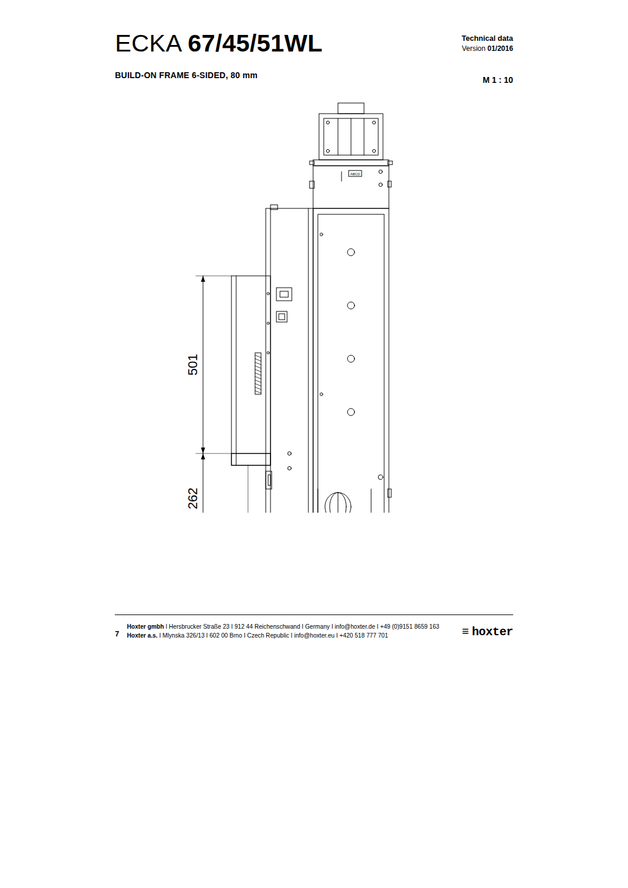ECKA 67/45/51WL
BUILD-ON FRAME 6-SIDED, 80 mm
Technical data
Version 01/2016
M 1 : 10
ABCD 501 262 45 - 55
7
Hoxter gmbh I Hersbrucker Straße 23 I 912 44 Reichenschwand I Germany I info@hoxter.de I +49 (0)9151 8659 163
Hoxter a.s. I Mlynska 326/13 I 602 00 Brno I Czech Republic I info@hoxter.eu I +420 518 777 701
≡hoxter